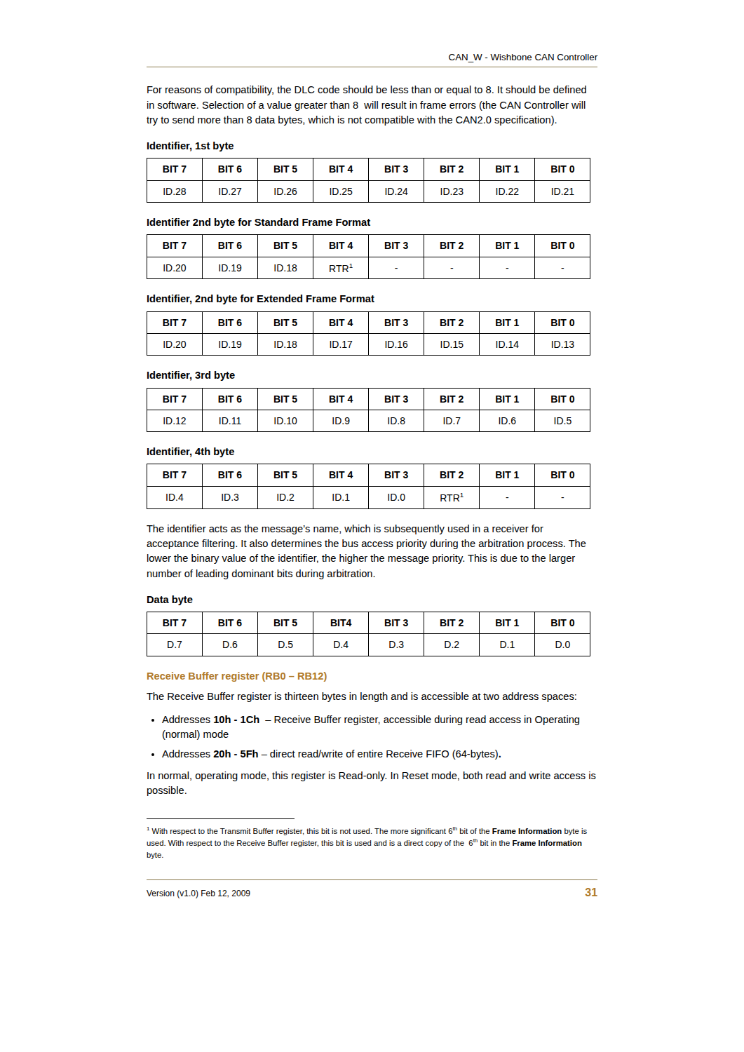CAN_W - Wishbone CAN Controller
For reasons of compatibility, the DLC code should be less than or equal to 8. It should be defined in software. Selection of a value greater than 8 will result in frame errors (the CAN Controller will try to send more than 8 data bytes, which is not compatible with the CAN2.0 specification).
Identifier, 1st byte
| BIT 7 | BIT 6 | BIT 5 | BIT 4 | BIT 3 | BIT 2 | BIT 1 | BIT 0 |
| --- | --- | --- | --- | --- | --- | --- | --- |
| ID.28 | ID.27 | ID.26 | ID.25 | ID.24 | ID.23 | ID.22 | ID.21 |
Identifier 2nd byte for Standard Frame Format
| BIT 7 | BIT 6 | BIT 5 | BIT 4 | BIT 3 | BIT 2 | BIT 1 | BIT 0 |
| --- | --- | --- | --- | --- | --- | --- | --- |
| ID.20 | ID.19 | ID.18 | RTR 1 | - | - | - | - |
Identifier, 2nd byte for Extended Frame Format
| BIT 7 | BIT 6 | BIT 5 | BIT 4 | BIT 3 | BIT 2 | BIT 1 | BIT 0 |
| --- | --- | --- | --- | --- | --- | --- | --- |
| ID.20 | ID.19 | ID.18 | ID.17 | ID.16 | ID.15 | ID.14 | ID.13 |
Identifier, 3rd byte
| BIT 7 | BIT 6 | BIT 5 | BIT 4 | BIT 3 | BIT 2 | BIT 1 | BIT 0 |
| --- | --- | --- | --- | --- | --- | --- | --- |
| ID.12 | ID.11 | ID.10 | ID.9 | ID.8 | ID.7 | ID.6 | ID.5 |
Identifier, 4th byte
| BIT 7 | BIT 6 | BIT 5 | BIT 4 | BIT 3 | BIT 2 | BIT 1 | BIT 0 |
| --- | --- | --- | --- | --- | --- | --- | --- |
| ID.4 | ID.3 | ID.2 | ID.1 | ID.0 | RTR 1 | - | - |
The identifier acts as the message’s name, which is subsequently used in a receiver for acceptance filtering. It also determines the bus access priority during the arbitration process. The lower the binary value of the identifier, the higher the message priority. This is due to the larger number of leading dominant bits during arbitration.
Data byte
| BIT 7 | BIT 6 | BIT 5 | BIT4 | BIT 3 | BIT 2 | BIT 1 | BIT 0 |
| --- | --- | --- | --- | --- | --- | --- | --- |
| D.7 | D.6 | D.5 | D.4 | D.3 | D.2 | D.1 | D.0 |
Receive Buffer register (RB0 – RB12)
The Receive Buffer register is thirteen bytes in length and is accessible at two address spaces:
Addresses 10h - 1Ch – Receive Buffer register, accessible during read access in Operating (normal) mode
Addresses 20h - 5Fh – direct read/write of entire Receive FIFO (64-bytes).
In normal, operating mode, this register is Read-only. In Reset mode, both read and write access is possible.
1 With respect to the Transmit Buffer register, this bit is not used. The more significant 6th bit of the Frame Information byte is used. With respect to the Receive Buffer register, this bit is used and is a direct copy of the 6th bit in the Frame Information byte.
Version (v1.0) Feb 12, 2009 31